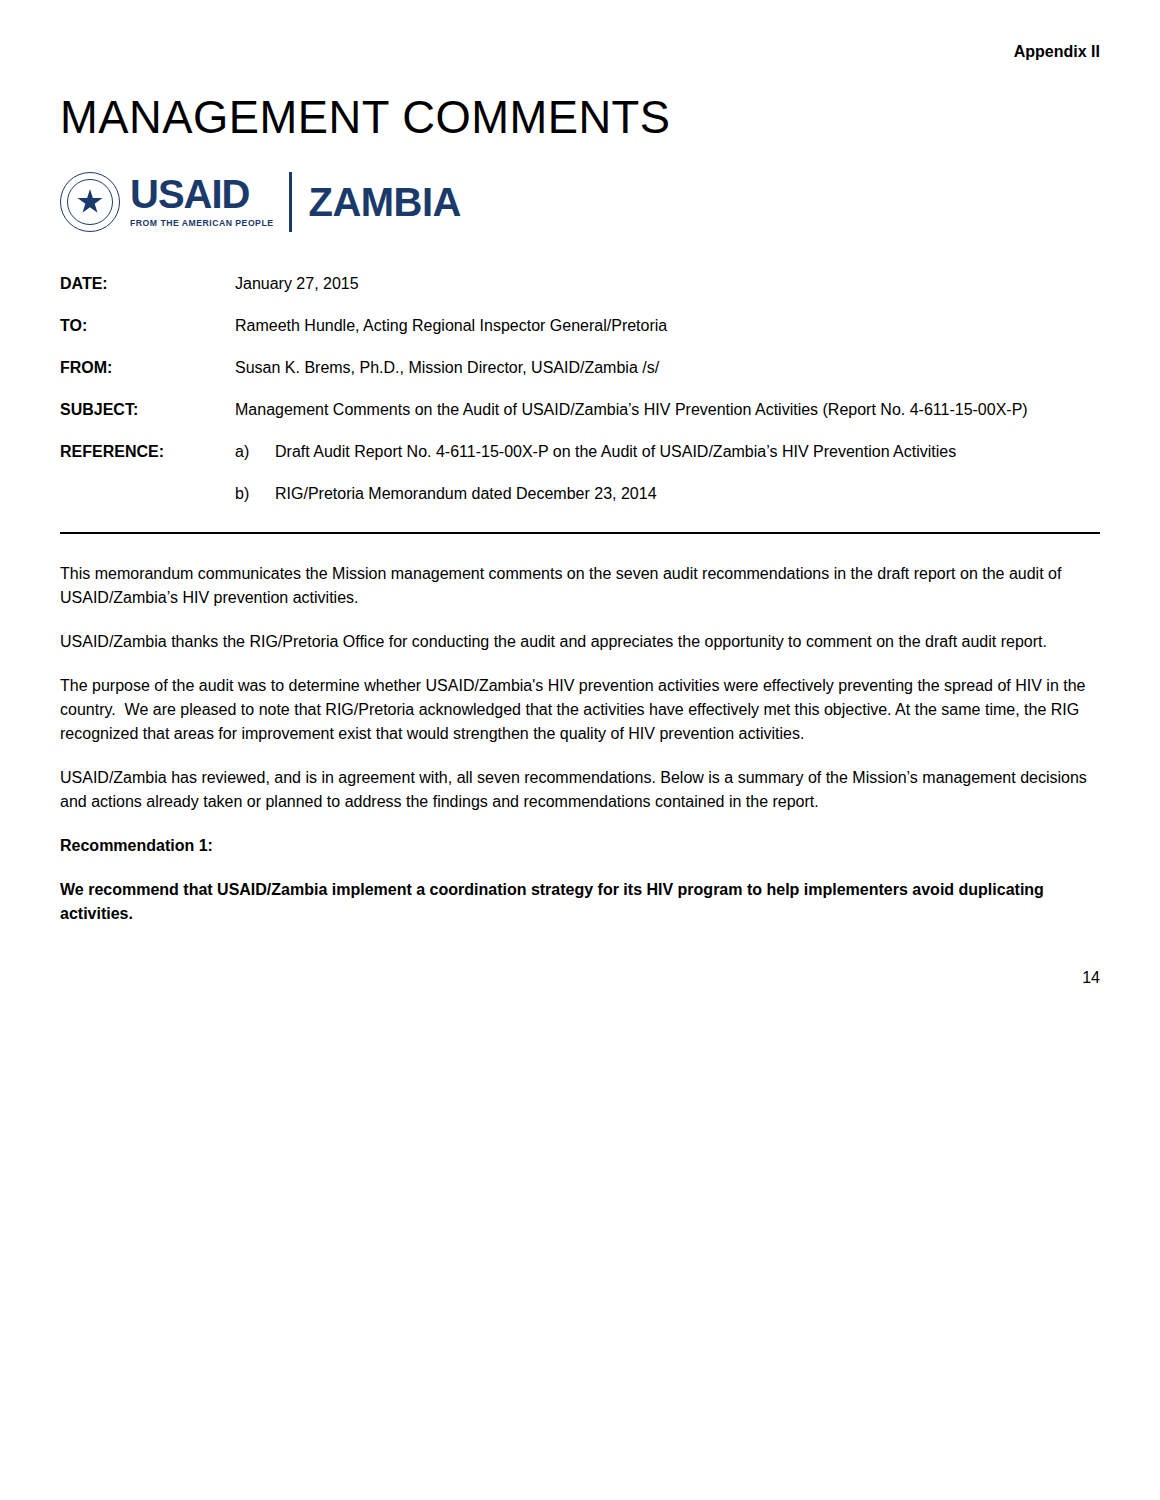Appendix II
MANAGEMENT COMMENTS
USAID
FROM THE AMERICAN PEOPLE
ZAMBIA
| DATE: | January 27, 2015 |
| TO: | Rameeth Hundle, Acting Regional Inspector General/Pretoria |
| FROM: | Susan K. Brems, Ph.D., Mission Director, USAID/Zambia /s/ |
| SUBJECT: | Management Comments on the Audit of USAID/Zambia’s HIV Prevention Activities (Report No. 4-611-15-00X-P) |
| REFERENCE: | a) | Draft Audit Report No. 4-611-15-00X-P on the Audit of USAID/Zambia’s HIV Prevention Activities |
| | b) | RIG/Pretoria Memorandum dated December 23, 2014 |
This memorandum communicates the Mission management comments on the seven audit recommendations in the draft report on the audit of USAID/Zambia’s HIV prevention activities.
USAID/Zambia thanks the RIG/Pretoria Office for conducting the audit and appreciates the opportunity to comment on the draft audit report.
The purpose of the audit was to determine whether USAID/Zambia's HIV prevention activities were effectively preventing the spread of HIV in the country. We are pleased to note that RIG/Pretoria acknowledged that the activities have effectively met this objective. At the same time, the RIG recognized that areas for improvement exist that would strengthen the quality of HIV prevention activities.
USAID/Zambia has reviewed, and is in agreement with, all seven recommendations. Below is a summary of the Mission’s management decisions and actions already taken or planned to address the findings and recommendations contained in the report.
Recommendation 1:
We recommend that USAID/Zambia implement a coordination strategy for its HIV program to help implementers avoid duplicating activities.
14